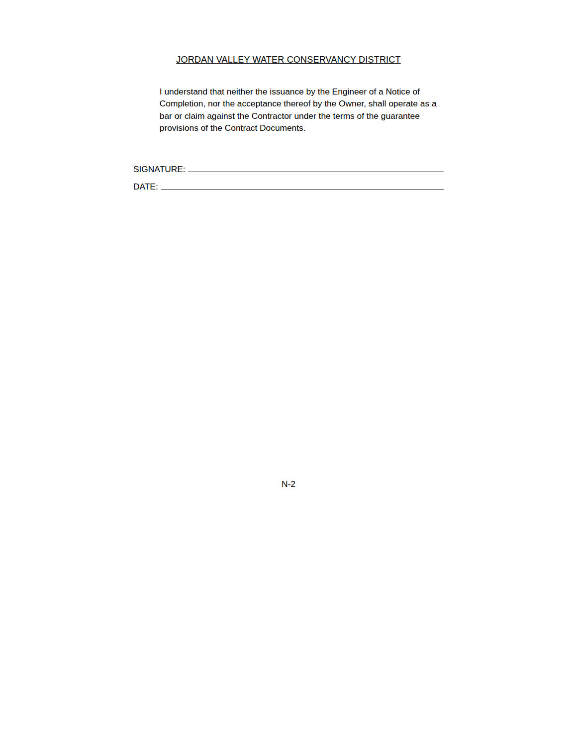JORDAN VALLEY WATER CONSERVANCY DISTRICT
I understand that neither the issuance by the Engineer of a Notice of Completion, nor the acceptance thereof by the Owner, shall operate as a bar or claim against the Contractor under the terms of the guarantee provisions of the Contract Documents.
SIGNATURE:
DATE:
N-2